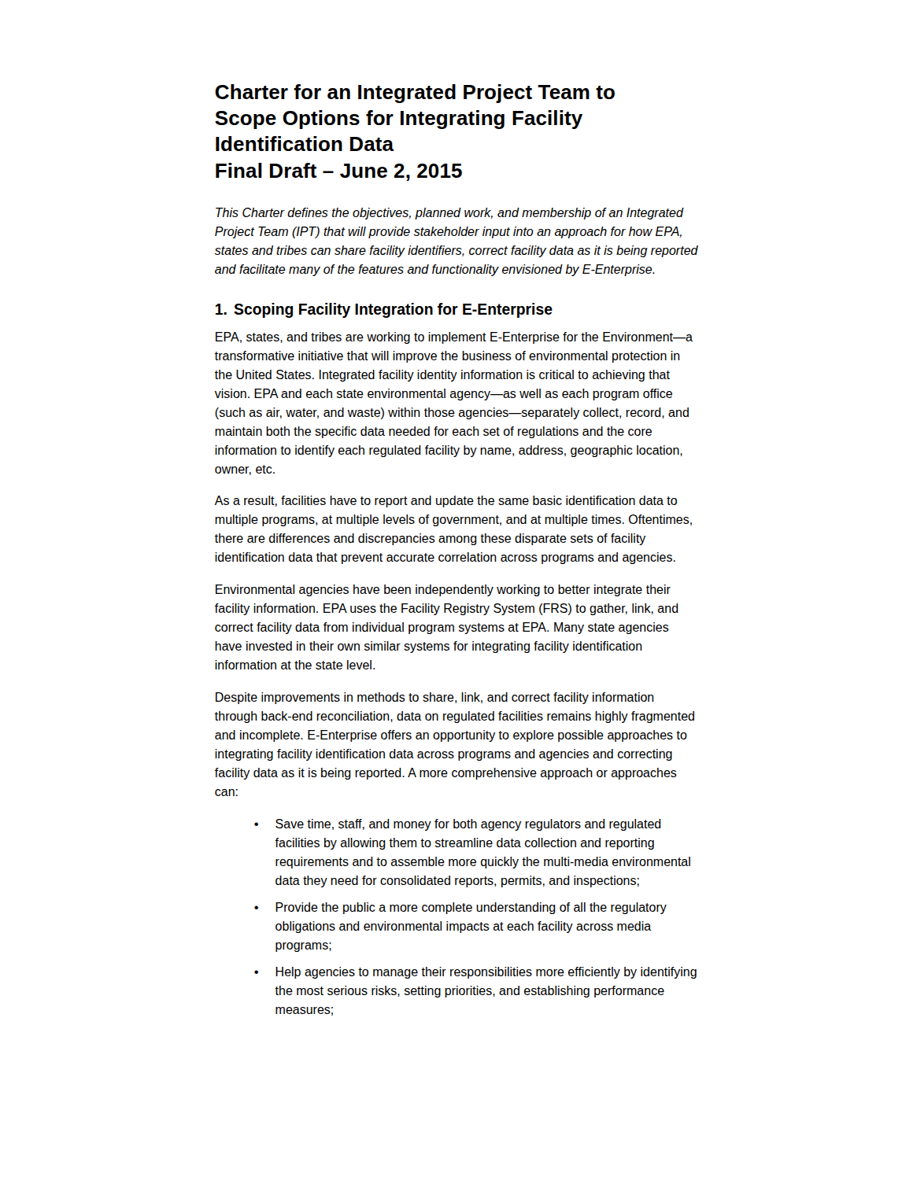Charter for an Integrated Project Team to
Scope Options for Integrating Facility Identification Data
Final Draft – June 2, 2015
This Charter defines the objectives, planned work, and membership of an Integrated Project Team (IPT) that will provide stakeholder input into an approach for how EPA, states and tribes can share facility identifiers, correct facility data as it is being reported and facilitate many of the features and functionality envisioned by E-Enterprise.
1. Scoping Facility Integration for E-Enterprise
EPA, states, and tribes are working to implement E-Enterprise for the Environment—a transformative initiative that will improve the business of environmental protection in the United States. Integrated facility identity information is critical to achieving that vision. EPA and each state environmental agency—as well as each program office (such as air, water, and waste) within those agencies—separately collect, record, and maintain both the specific data needed for each set of regulations and the core information to identify each regulated facility by name, address, geographic location, owner, etc.
As a result, facilities have to report and update the same basic identification data to multiple programs, at multiple levels of government, and at multiple times. Oftentimes, there are differences and discrepancies among these disparate sets of facility identification data that prevent accurate correlation across programs and agencies.
Environmental agencies have been independently working to better integrate their facility information. EPA uses the Facility Registry System (FRS) to gather, link, and correct facility data from individual program systems at EPA. Many state agencies have invested in their own similar systems for integrating facility identification information at the state level.
Despite improvements in methods to share, link, and correct facility information through back-end reconciliation, data on regulated facilities remains highly fragmented and incomplete. E-Enterprise offers an opportunity to explore possible approaches to integrating facility identification data across programs and agencies and correcting facility data as it is being reported. A more comprehensive approach or approaches can:
Save time, staff, and money for both agency regulators and regulated facilities by allowing them to streamline data collection and reporting requirements and to assemble more quickly the multi-media environmental data they need for consolidated reports, permits, and inspections;
Provide the public a more complete understanding of all the regulatory obligations and environmental impacts at each facility across media programs;
Help agencies to manage their responsibilities more efficiently by identifying the most serious risks, setting priorities, and establishing performance measures;